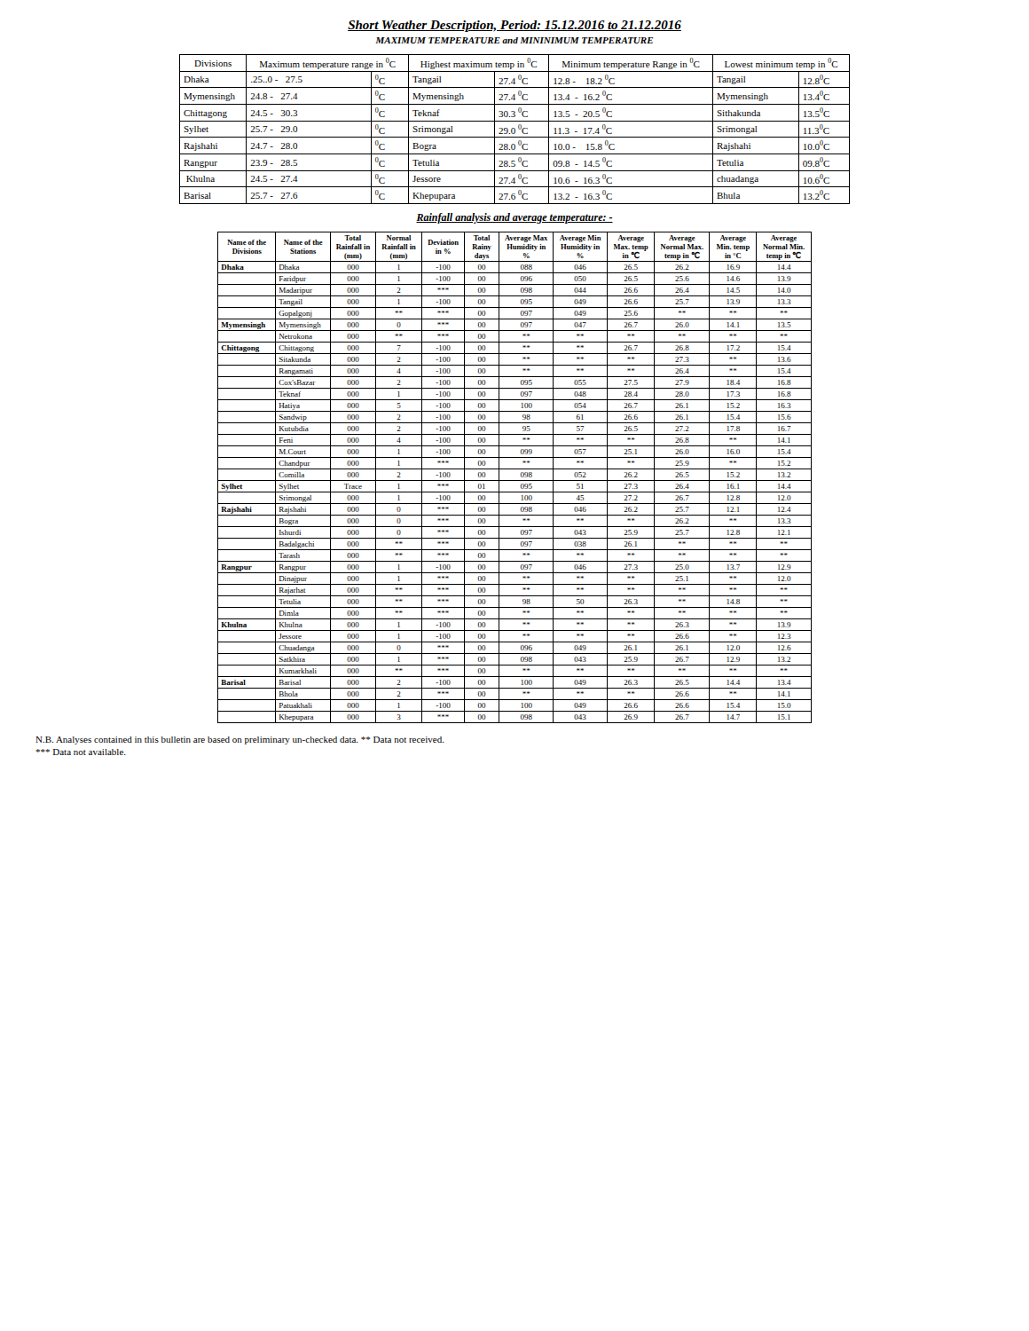Short Weather Description, Period: 15.12.2016 to 21.12.2016
MAXIMUM TEMPERATURE and MININIMUM TEMPERATURE
| Divisions | Maximum temperature range in 0 C | Highest maximum temp in 0 C | Minimum temperature Range in 0 C | Lowest minimum temp in 0 C |
| --- | --- | --- | --- | --- |
| Dhaka | .25..0 - 27.5 | 0 C | Tangail | 27.4 0 C | 12.8 - 18.2 0 C | Tangail | 12.8 0 C |
| Mymensingh | 24.8 - 27.4 | 0 C | Mymensingh | 27.4 0 C | 13.4 - 16.2 0 C | Mymensingh | 13.4 0 C |
| Chittagong | 24.5 - 30.3 | 0 C | Teknaf | 30.3 0 C | 13.5 - 20.5 0 C | Sithakunda | 13.5 0 C |
| Sylhet | 25.7 - 29.0 | 0 C | Srimongal | 29.0 0 C | 11.3 - 17.4 0 C | Srimongal | 11.3 0 C |
| Rajshahi | 24.7 - 28.0 | 0 C | Bogra | 28.0 0 C | 10.0 - 15.8 0 C | Rajshahi | 10.0 0 C |
| Rangpur | 23.9 - 28.5 | 0 C | Tetulia | 28.5 0 C | 09.8 - 14.5 0 C | Tetulia | 09.8 0 C |
| Khulna | 24.5 - 27.4 | 0 C | Jessore | 27.4 0 C | 10.6 - 16.3 0 C | chuadanga | 10.6 0 C |
| Barisal | 25.7 - 27.6 | 0 C | Khepupara | 27.6 0 C | 13.2 - 16.3 0 C | Bhula | 13.2 0 C |
Rainfall analysis and average temperature: -
| Name of the Divisions | Name of the Stations | Total Rainfall in (mm) | Normal Rainfall in (mm) | Deviation in % | Total Rainy days | Average Max Humidity in % | Average Min Humidity in % | Average Max. temp in ℃ | Average Normal Max. temp in ℃ | Average Min. temp in °C | Average Normal Min. temp in ℃ |
| --- | --- | --- | --- | --- | --- | --- | --- | --- | --- | --- | --- |
| Dhaka | Dhaka | 000 | 1 | -100 | 00 | 088 | 046 | 26.5 | 26.2 | 16.9 | 14.4 |
| | Faridpur | 000 | 1 | -100 | 00 | 096 | 050 | 26.5 | 25.6 | 14.6 | 13.9 |
| | Madaripur | 000 | 2 | *** | 00 | 098 | 044 | 26.6 | 26.4 | 14.5 | 14.0 |
| | Tangail | 000 | 1 | -100 | 00 | 095 | 049 | 26.6 | 25.7 | 13.9 | 13.3 |
| | Gopalgonj | 000 | ** | *** | 00 | 097 | 049 | 25.6 | ** | ** | ** |
| Mymensingh | Mymensingh | 000 | 0 | *** | 00 | 097 | 047 | 26.7 | 26.0 | 14.1 | 13.5 |
| | Netrokona | 000 | ** | *** | 00 | ** | ** | ** | ** | ** | ** |
| Chittagong | Chittagong | 000 | 7 | -100 | 00 | ** | ** | 26.7 | 26.8 | 17.2 | 15.4 |
| | Sitakunda | 000 | 2 | -100 | 00 | ** | ** | ** | 27.3 | ** | 13.6 |
| | Rangamati | 000 | 4 | -100 | 00 | ** | ** | ** | 26.4 | ** | 15.4 |
| | Cox'sBazar | 000 | 2 | -100 | 00 | 095 | 055 | 27.5 | 27.9 | 18.4 | 16.8 |
| | Teknaf | 000 | 1 | -100 | 00 | 097 | 048 | 28.4 | 28.0 | 17.3 | 16.8 |
| | Hatiya | 000 | 5 | -100 | 00 | 100 | 054 | 26.7 | 26.1 | 15.2 | 16.3 |
| | Sandwip | 000 | 2 | -100 | 00 | 98 | 61 | 26.6 | 26.1 | 15.4 | 15.6 |
| | Kutubdia | 000 | 2 | -100 | 00 | 95 | 57 | 26.5 | 27.2 | 17.8 | 16.7 |
| | Feni | 000 | 4 | -100 | 00 | ** | ** | ** | 26.8 | ** | 14.1 |
| | M.Court | 000 | 1 | -100 | 00 | 099 | 057 | 25.1 | 26.0 | 16.0 | 15.4 |
| | Chandpur | 000 | 1 | *** | 00 | ** | ** | ** | 25.9 | ** | 15.2 |
| | Comilla | 000 | 2 | -100 | 00 | 098 | 052 | 26.2 | 26.5 | 15.2 | 13.2 |
| Sylhet | Sylhet | Trace | 1 | *** | 01 | 095 | 51 | 27.3 | 26.4 | 16.1 | 14.4 |
| | Srimongal | 000 | 1 | -100 | 00 | 100 | 45 | 27.2 | 26.7 | 12.8 | 12.0 |
| Rajshahi | Rajshahi | 000 | 0 | *** | 00 | 098 | 046 | 26.2 | 25.7 | 12.1 | 12.4 |
| | Bogra | 000 | 0 | *** | 00 | ** | ** | ** | 26.2 | ** | 13.3 |
| | Ishurdi | 000 | 0 | *** | 00 | 097 | 043 | 25.9 | 25.7 | 12.8 | 12.1 |
| | Badalgachi | 000 | ** | *** | 00 | 097 | 038 | 26.1 | ** | ** | ** |
| | Tarash | 000 | ** | *** | 00 | ** | ** | ** | ** | ** | ** |
| Rangpur | Rangpur | 000 | 1 | -100 | 00 | 097 | 046 | 27.3 | 25.0 | 13.7 | 12.9 |
| | Dinajpur | 000 | 1 | *** | 00 | ** | ** | ** | 25.1 | ** | 12.0 |
| | Rajarhat | 000 | ** | *** | 00 | ** | ** | ** | ** | ** | ** |
| | Tetulia | 000 | ** | *** | 00 | 98 | 50 | 26.3 | ** | 14.8 | ** |
| | Dimla | 000 | ** | *** | 00 | ** | ** | ** | ** | ** | ** |
| Khulna | Khulna | 000 | 1 | -100 | 00 | ** | ** | ** | 26.3 | ** | 13.9 |
| | Jessore | 000 | 1 | -100 | 00 | ** | ** | ** | 26.6 | ** | 12.3 |
| | Chuadanga | 000 | 0 | *** | 00 | 096 | 049 | 26.1 | 26.1 | 12.0 | 12.6 |
| | Satkhira | 000 | 1 | *** | 00 | 098 | 043 | 25.9 | 26.7 | 12.9 | 13.2 |
| | Kumarkhali | 000 | ** | *** | 00 | ** | ** | ** | ** | ** | ** |
| Barisal | Barisal | 000 | 2 | -100 | 00 | 100 | 049 | 26.3 | 26.5 | 14.4 | 13.4 |
| | Bhola | 000 | 2 | *** | 00 | ** | ** | ** | 26.6 | ** | 14.1 |
| | Patuakhali | 000 | 1 | -100 | 00 | 100 | 049 | 26.6 | 26.6 | 15.4 | 15.0 |
| | Khepupara | 000 | 3 | *** | 00 | 098 | 043 | 26.9 | 26.7 | 14.7 | 15.1 |
N.B. Analyses contained in this bulletin are based on preliminary un-checked data. ** Data not received.
*** Data not available.